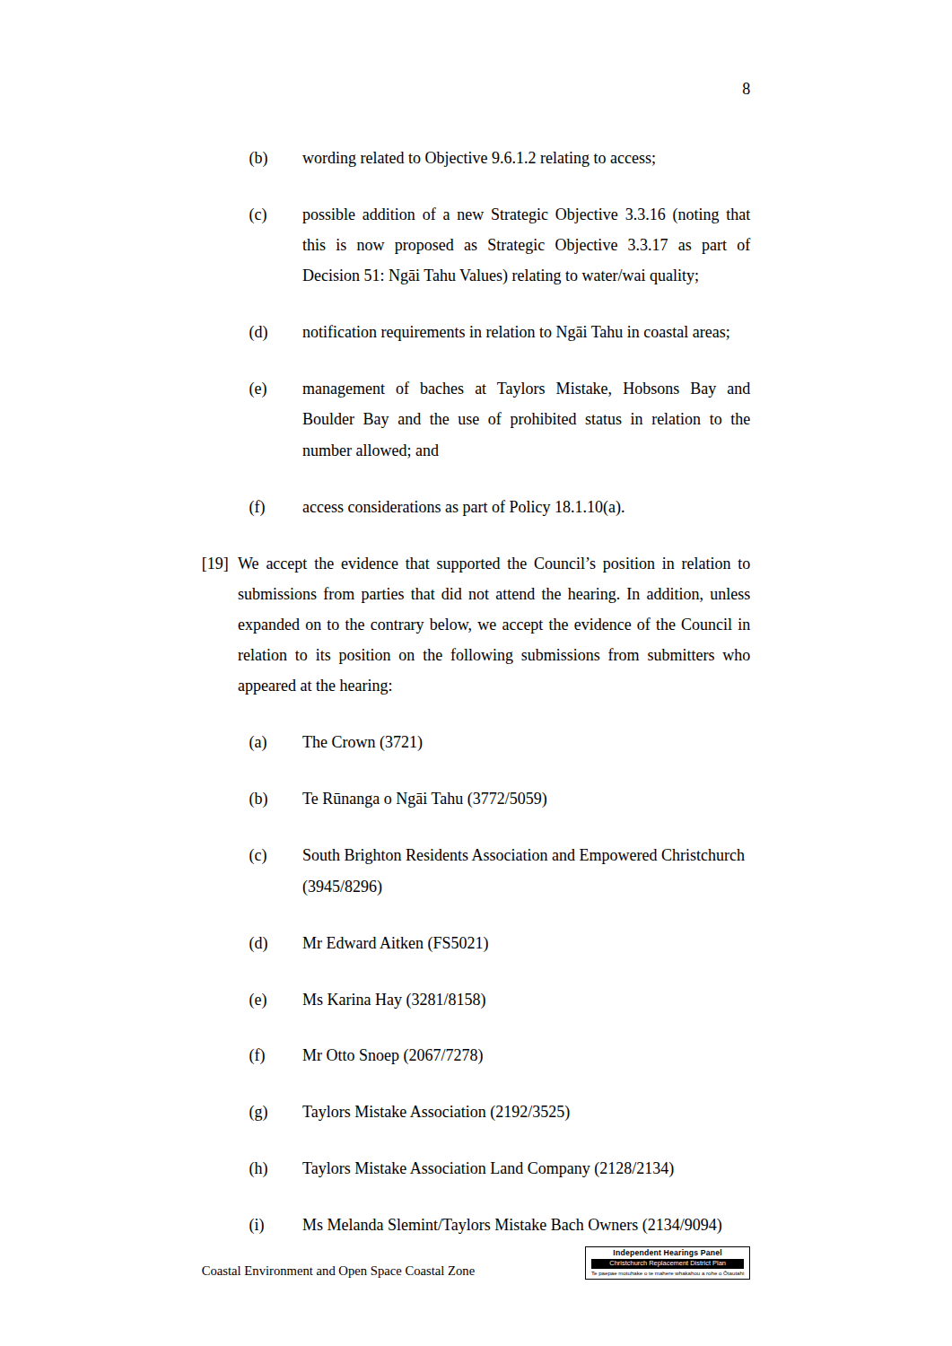8
(b)
wording related to Objective 9.6.1.2 relating to access;
(c)
possible addition of a new Strategic Objective 3.3.16 (noting that this is now proposed as Strategic Objective 3.3.17 as part of Decision 51: Ngāi Tahu Values) relating to water/wai quality;
(d)
notification requirements in relation to Ngāi Tahu in coastal areas;
(e)
management of baches at Taylors Mistake, Hobsons Bay and Boulder Bay and the use of prohibited status in relation to the number allowed; and
(f)
access considerations as part of Policy 18.1.10(a).
[19]
We accept the evidence that supported the Council’s position in relation to submissions from parties that did not attend the hearing. In addition, unless expanded on to the contrary below, we accept the evidence of the Council in relation to its position on the following submissions from submitters who appeared at the hearing:
(a)
The Crown (3721)
(b)
Te Rūnanga o Ngāi Tahu (3772/5059)
(c)
South Brighton Residents Association and Empowered Christchurch (3945/8296)
(d)
Mr Edward Aitken (FS5021)
(e)
Ms Karina Hay (3281/8158)
(f)
Mr Otto Snoep (2067/7278)
(g)
Taylors Mistake Association (2192/3525)
(h)
Taylors Mistake Association Land Company (2128/2134)
(i)
Ms Melanda Slemint/Taylors Mistake Bach Owners (2134/9094)
Coastal Environment and Open Space Coastal Zone
Independent Hearings Panel
Christchurch Replacement District Plan
Te paepae motuhake o te mahere whakahou a rohe o Ōtautahi